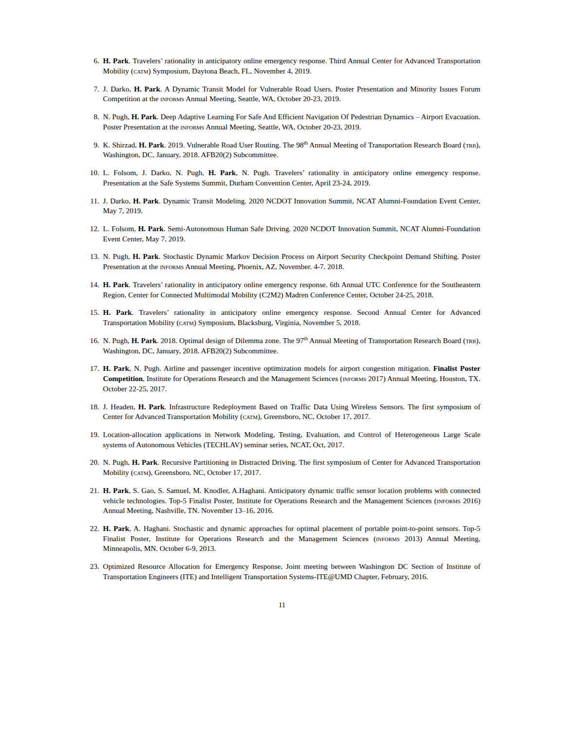H. Park. Travelers’ rationality in anticipatory online emergency response. Third Annual Center for Advanced Transportation Mobility (catm) Symposium, Daytona Beach, FL, November 4, 2019.
J. Darko, H. Park. A Dynamic Transit Model for Vulnerable Road Users. Poster Presentation and Minority Issues Forum Competition at the informs Annual Meeting, Seattle, WA, October 20-23, 2019.
N. Pugh, H. Park. Deep Adaptive Learning For Safe And Efficient Navigation Of Pedestrian Dynamics – Airport Evacuation. Poster Presentation at the informs Annual Meeting, Seattle, WA, October 20-23, 2019.
K. Shirzad, H. Park. 2019. Vulnerable Road User Routing. The 98th Annual Meeting of Transportation Research Board (trb), Washington, DC, January, 2018. AFB20(2) Subcommittee.
L. Folsom, J. Darko, N. Pugh, H. Park, N. Pugh. Travelers’ rationality in anticipatory online emergency response. Presentation at the Safe Systems Summit, Durham Convention Center, April 23-24, 2019.
J. Darko, H. Park. Dynamic Transit Modeling. 2020 NCDOT Innovation Summit, NCAT Alumni-Foundation Event Center, May 7, 2019.
L. Folsom, H. Park. Semi-Autonomous Human Safe Driving. 2020 NCDOT Innovation Summit, NCAT Alumni-Foundation Event Center, May 7, 2019.
N. Pugh, H. Park. Stochastic Dynamic Markov Decision Process on Airport Security Checkpoint Demand Shifting. Poster Presentation at the informs Annual Meeting, Phoenix, AZ, November. 4-7. 2018.
H. Park. Travelers’ rationality in anticipatory online emergency response. 6th Annual UTC Conference for the Southeastern Region, Center for Connected Multimodal Mobility (C2M2) Madren Conference Center, October 24-25, 2018.
H. Park. Travelers’ rationality in anticipatory online emergency response. Second Annual Center for Advanced Transportation Mobility (catm) Symposium, Blacksburg, Virginia, November 5, 2018.
N. Pugh, H. Park. 2018. Optimal design of Dilemma zone. The 97th Annual Meeting of Transportation Research Board (trb), Washington, DC, January, 2018. AFB20(2) Subcommittee.
H. Park, N. Pugh. Airline and passenger incentive optimization models for airport congestion mitigation. Finalist Poster Competition, Institute for Operations Research and the Management Sciences (informs 2017) Annual Meeting, Houston, TX. October 22-25, 2017.
J. Headen, H. Park. Infrastructure Redeployment Based on Traffic Data Using Wireless Sensors. The first symposium of Center for Advanced Transportation Mobility (catm), Greensboro, NC, October 17, 2017.
Location-allocation applications in Network Modeling, Testing, Evaluation, and Control of Heterogeneous Large Scale systems of Autonomous Vehicles (TECHLAV) seminar series, NCAT, Oct, 2017.
N. Pugh, H. Park. Recursive Partitioning in Distracted Driving. The first symposium of Center for Advanced Transportation Mobility (catm), Greensboro, NC, October 17, 2017.
H. Park, S. Gao, S. Samuel, M. Knodler, A.Haghani. Anticipatory dynamic traffic sensor location problems with connected vehicle technologies. Top-5 Finalist Poster, Institute for Operations Research and the Management Sciences (informs 2016) Annual Meeting, Nashville, TN. November 13–16, 2016.
H. Park, A. Haghani. Stochastic and dynamic approaches for optimal placement of portable point-to-point sensors. Top-5 Finalist Poster, Institute for Operations Research and the Management Sciences (informs 2013) Annual Meeting, Minneapolis, MN. October 6-9, 2013.
Optimized Resource Allocation for Emergency Response, Joint meeting between Washington DC Section of Institute of Transportation Engineers (ITE) and Intelligent Transportation Systems-ITE@UMD Chapter, February, 2016.
11